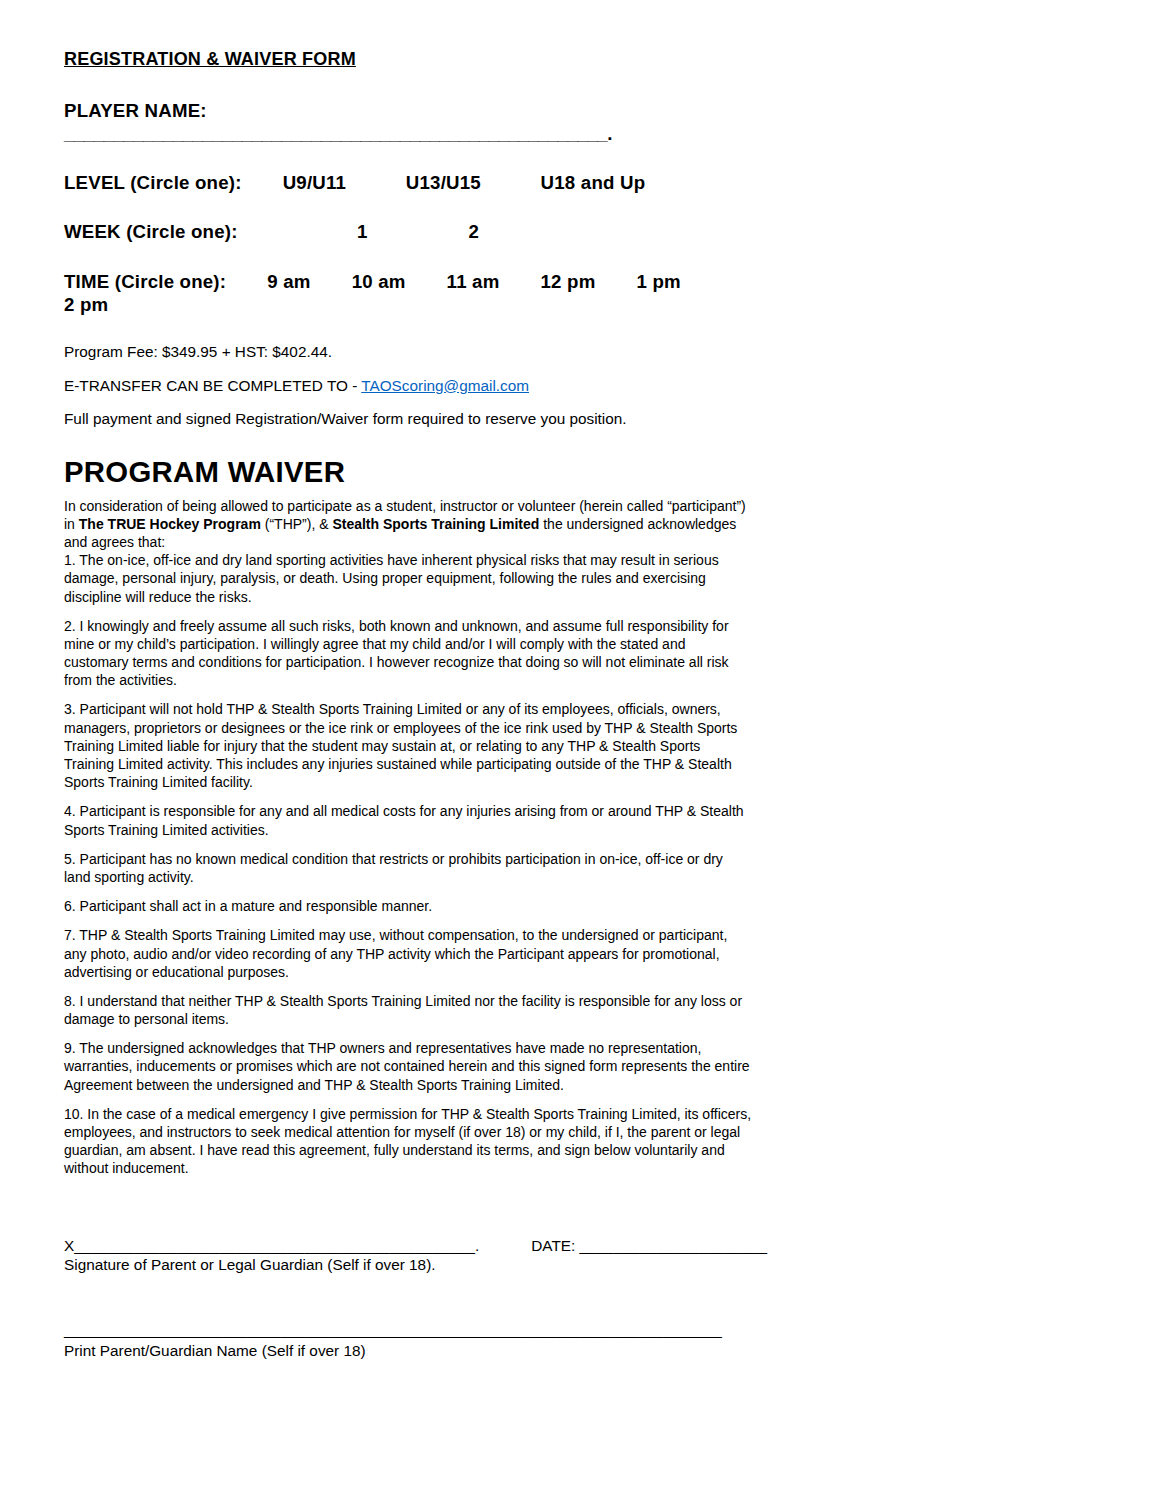REGISTRATION & WAIVER FORM
PLAYER NAME: _______________________________________________________.
LEVEL (Circle one): U9/U11 U13/U15 U18 and Up
WEEK (Circle one): 1 2
TIME (Circle one): 9 am 10 am 11 am 12 pm 1 pm 2 pm
Program Fee: $349.95 + HST: $402.44.
E-TRANSFER CAN BE COMPLETED TO - TAOScoring@gmail.com
Full payment and signed Registration/Waiver form required to reserve you position.
PROGRAM WAIVER
In consideration of being allowed to participate as a student, instructor or volunteer (herein called “participant”) in The TRUE Hockey Program (“THP”), & Stealth Sports Training Limited the undersigned acknowledges and agrees that:
1. The on-ice, off-ice and dry land sporting activities have inherent physical risks that may result in serious damage, personal injury, paralysis, or death. Using proper equipment, following the rules and exercising discipline will reduce the risks.
2. I knowingly and freely assume all such risks, both known and unknown, and assume full responsibility for mine or my child’s participation. I willingly agree that my child and/or I will comply with the stated and customary terms and conditions for participation. I however recognize that doing so will not eliminate all risk from the activities.
3. Participant will not hold THP & Stealth Sports Training Limited or any of its employees, officials, owners, managers, proprietors or designees or the ice rink or employees of the ice rink used by THP & Stealth Sports Training Limited liable for injury that the student may sustain at, or relating to any THP & Stealth Sports Training Limited activity. This includes any injuries sustained while participating outside of the THP & Stealth Sports Training Limited facility.
4. Participant is responsible for any and all medical costs for any injuries arising from or around THP & Stealth Sports Training Limited activities.
5. Participant has no known medical condition that restricts or prohibits participation in on-ice, off-ice or dry land sporting activity.
6. Participant shall act in a mature and responsible manner.
7. THP & Stealth Sports Training Limited may use, without compensation, to the undersigned or participant, any photo, audio and/or video recording of any THP activity which the Participant appears for promotional, advertising or educational purposes.
8. I understand that neither THP & Stealth Sports Training Limited nor the facility is responsible for any loss or damage to personal items.
9. The undersigned acknowledges that THP owners and representatives have made no representation, warranties, inducements or promises which are not contained herein and this signed form represents the entire Agreement between the undersigned and THP & Stealth Sports Training Limited.
10. In the case of a medical emergency I give permission for THP & Stealth Sports Training Limited, its officers, employees, and instructors to seek medical attention for myself (if over 18) or my child, if I, the parent or legal guardian, am absent. I have read this agreement, fully understand its terms, and sign below voluntarily and without inducement.
X_______________________________________________. DATE: ______________________
Signature of Parent or Legal Guardian (Self if over 18).
_______________________________________________________________________________
Print Parent/Guardian Name (Self if over 18)